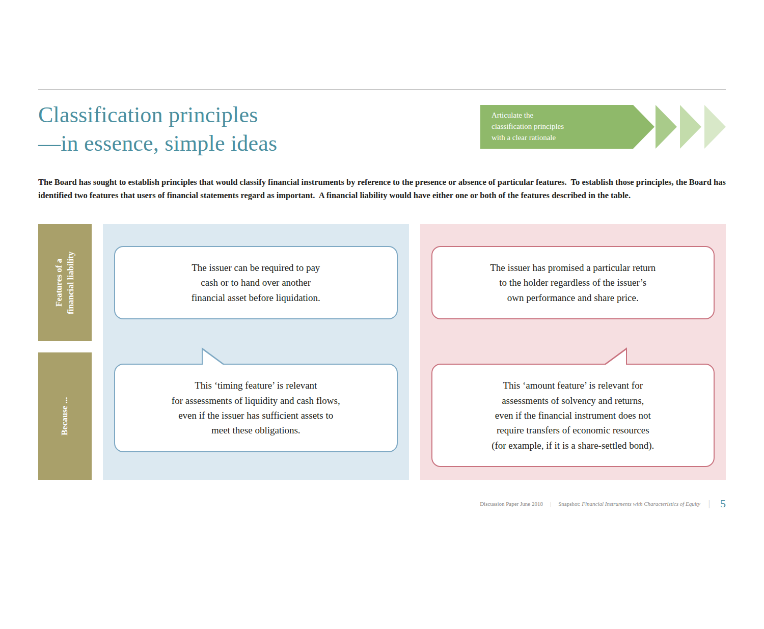Classification principles
—in essence, simple ideas
Articulate the
classification principles
with a clear rationale
The Board has sought to establish principles that would classify financial instruments by reference to the presence or absence of particular features. To establish those principles, the Board has identified two features that users of financial statements regard as important. A financial liability would have either one or both of the features described in the table.
Features of a
financial liability
The issuer can be required to pay
cash or to hand over another
financial asset before liquidation.
The issuer has promised a particular return
to the holder regardless of the issuer’s
own performance and share price.
Because ...
This ‘timing feature’ is relevant
for assessments of liquidity and cash flows,
even if the issuer has sufficient assets to
meet these obligations.
This ‘amount feature’ is relevant for
assessments of solvency and returns,
even if the financial instrument does not
require transfers of economic resources
(for example, if it is a share-settled bond).
Discussion Paper June 2018 | Snapshot: Financial Instruments with Characteristics of Equity | 5